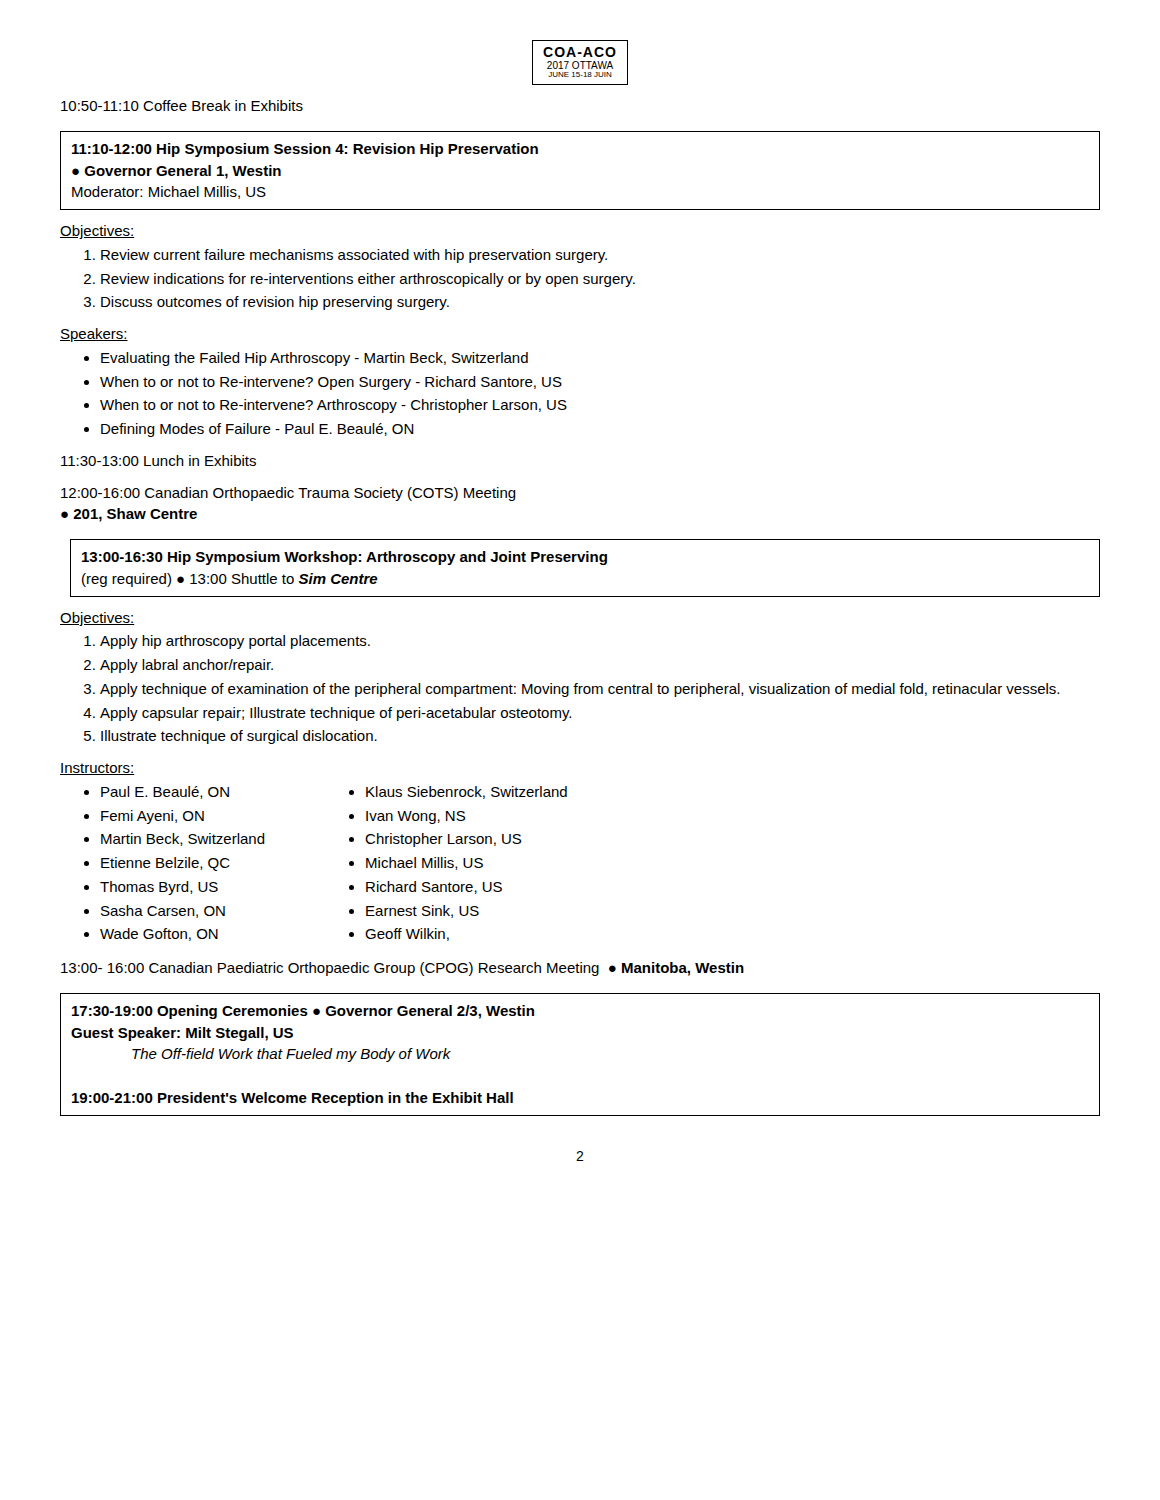COA-ACO
2017 OTTAWA
JUNE 15-18 JUIN
10:50-11:10 Coffee Break in Exhibits
11:10-12:00 Hip Symposium Session 4: Revision Hip Preservation
● Governor General 1, Westin
Moderator: Michael Millis, US
Objectives:
Review current failure mechanisms associated with hip preservation surgery.
Review indications for re-interventions either arthroscopically or by open surgery.
Discuss outcomes of revision hip preserving surgery.
Speakers:
Evaluating the Failed Hip Arthroscopy - Martin Beck, Switzerland
When to or not to Re-intervene? Open Surgery - Richard Santore, US
When to or not to Re-intervene? Arthroscopy - Christopher Larson, US
Defining Modes of Failure - Paul E. Beaulé, ON
11:30-13:00 Lunch in Exhibits
12:00-16:00 Canadian Orthopaedic Trauma Society (COTS) Meeting
● 201, Shaw Centre
13:00-16:30 Hip Symposium Workshop: Arthroscopy and Joint Preserving
(reg required) ● 13:00 Shuttle to Sim Centre
Objectives:
Apply hip arthroscopy portal placements.
Apply labral anchor/repair.
Apply technique of examination of the peripheral compartment: Moving from central to peripheral, visualization of medial fold, retinacular vessels.
Apply capsular repair; Illustrate technique of peri-acetabular osteotomy.
Illustrate technique of surgical dislocation.
Instructors:
Paul E. Beaulé, ON
Femi Ayeni, ON
Martin Beck, Switzerland
Etienne Belzile, QC
Thomas Byrd, US
Sasha Carsen, ON
Wade Gofton, ON
Klaus Siebenrock, Switzerland
Ivan Wong, NS
Christopher Larson, US
Michael Millis, US
Richard Santore, US
Earnest Sink, US
Geoff Wilkin,
13:00- 16:00 Canadian Paediatric Orthopaedic Group (CPOG) Research Meeting ● Manitoba, Westin
17:30-19:00 Opening Ceremonies ● Governor General 2/3, Westin
Guest Speaker: Milt Stegall, US
The Off-field Work that Fueled my Body of Work
19:00-21:00 President's Welcome Reception in the Exhibit Hall
2